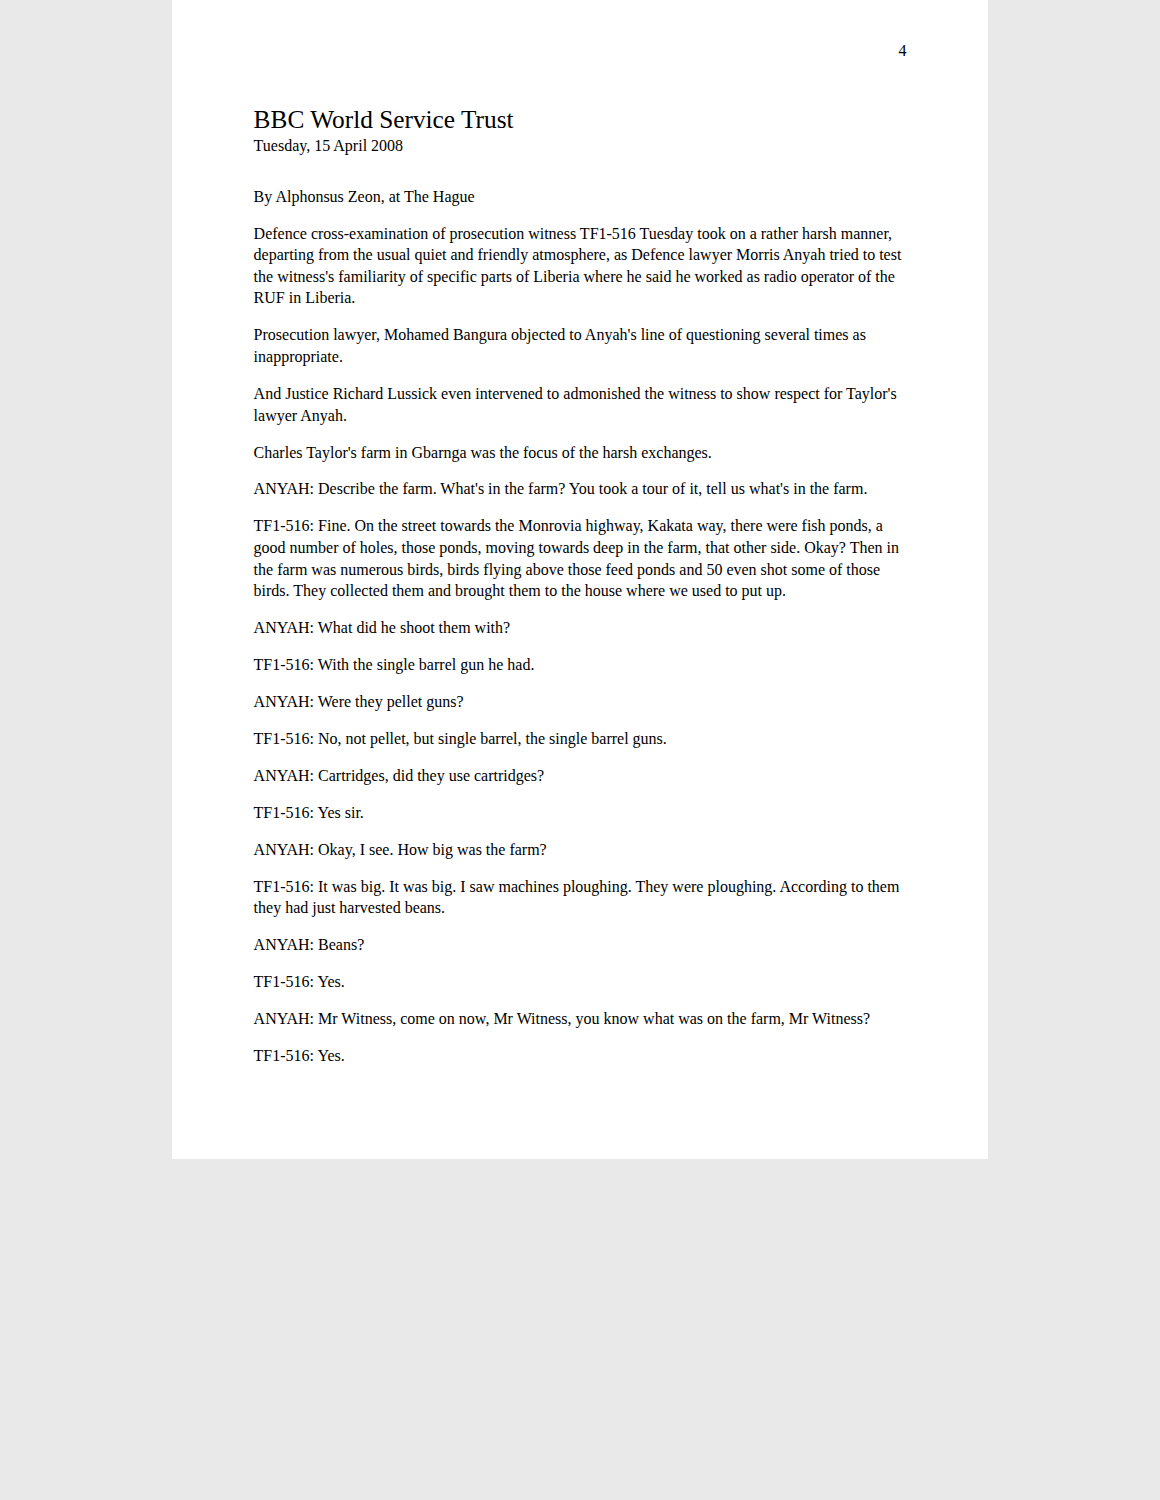4
BBC World Service Trust
Tuesday, 15 April 2008
By Alphonsus Zeon, at The Hague
Defence cross-examination of prosecution witness TF1-516 Tuesday took on a rather harsh manner, departing from the usual quiet and friendly atmosphere, as Defence lawyer Morris Anyah tried to test the witness's familiarity of specific parts of Liberia where he said he worked as radio operator of the RUF in Liberia.
Prosecution lawyer, Mohamed Bangura objected to Anyah's line of questioning several times as inappropriate.
And Justice Richard Lussick even intervened to admonished the witness to show respect for Taylor's lawyer Anyah.
Charles Taylor's farm in Gbarnga was the focus of the harsh exchanges.
ANYAH: Describe the farm. What's in the farm? You took a tour of it, tell us what's in the farm.
TF1-516: Fine. On the street towards the Monrovia highway, Kakata way, there were fish ponds, a good number of holes, those ponds, moving towards deep in the farm, that other side. Okay? Then in the farm was numerous birds, birds flying above those feed ponds and 50 even shot some of those birds. They collected them and brought them to the house where we used to put up.
ANYAH: What did he shoot them with?
TF1-516: With the single barrel gun he had.
ANYAH: Were they pellet guns?
TF1-516: No, not pellet, but single barrel, the single barrel guns.
ANYAH: Cartridges, did they use cartridges?
TF1-516: Yes sir.
ANYAH: Okay, I see. How big was the farm?
TF1-516: It was big. It was big. I saw machines ploughing. They were ploughing. According to them they had just harvested beans.
ANYAH: Beans?
TF1-516: Yes.
ANYAH: Mr Witness, come on now, Mr Witness, you know what was on the farm, Mr Witness?
TF1-516: Yes.